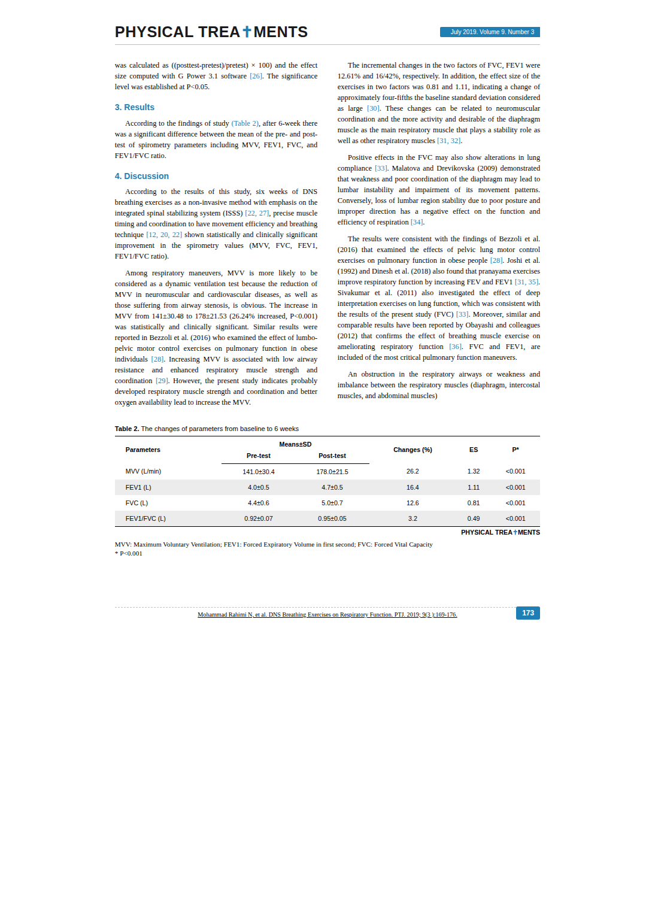PHYSICAL TREA✝MENTS
July 2019. Volume 9. Number 3
was calculated as ((posttest-pretest)/pretest) × 100) and the effect size computed with G Power 3.1 software [26]. The significance level was established at P<0.05.
3. Results
According to the findings of study (Table 2), after 6-week there was a significant difference between the mean of the pre- and post-test of spirometry parameters including MVV, FEV1, FVC, and FEV1/FVC ratio.
4. Discussion
According to the results of this study, six weeks of DNS breathing exercises as a non-invasive method with emphasis on the integrated spinal stabilizing system (ISSS) [22, 27], precise muscle timing and coordination to have movement efficiency and breathing technique [12, 20, 22] shown statistically and clinically significant improvement in the spirometry values (MVV, FVC, FEV1, FEV1/FVC ratio).
Among respiratory maneuvers, MVV is more likely to be considered as a dynamic ventilation test because the reduction of MVV in neuromuscular and cardiovascular diseases, as well as those suffering from airway stenosis, is obvious. The increase in MVV from 141±30.48 to 178±21.53 (26.24% increased, P<0.001) was statistically and clinically significant. Similar results were reported in Bezzoli et al. (2016) who examined the effect of lumbo-pelvic motor control exercises on pulmonary function in obese individuals [28]. Increasing MVV is associated with low airway resistance and enhanced respiratory muscle strength and coordination [29]. However, the present study indicates probably developed respiratory muscle strength and coordination and better oxygen availability lead to increase the MVV.
The incremental changes in the two factors of FVC, FEV1 were 12.61% and 16/42%, respectively. In addition, the effect size of the exercises in two factors was 0.81 and 1.11, indicating a change of approximately four-fifths the baseline standard deviation considered as large [30]. These changes can be related to neuromuscular coordination and the more activity and desirable of the diaphragm muscle as the main respiratory muscle that plays a stability role as well as other respiratory muscles [31, 32].
Positive effects in the FVC may also show alterations in lung compliance [33]. Malatova and Drevikovska (2009) demonstrated that weakness and poor coordination of the diaphragm may lead to lumbar instability and impairment of its movement patterns. Conversely, loss of lumbar region stability due to poor posture and improper direction has a negative effect on the function and efficiency of respiration [34].
The results were consistent with the findings of Bezzoli et al. (2016) that examined the effects of pelvic lung motor control exercises on pulmonary function in obese people [28]. Joshi et al. (1992) and Dinesh et al. (2018) also found that pranayama exercises improve respiratory function by increasing FEV and FEV1 [31, 35]. Sivakumar et al. (2011) also investigated the effect of deep interpretation exercises on lung function, which was consistent with the results of the present study (FVC) [33]. Moreover, similar and comparable results have been reported by Obayashi and colleagues (2012) that confirms the effect of breathing muscle exercise on ameliorating respiratory function [36]. FVC and FEV1, are included of the most critical pulmonary function maneuvers.
An obstruction in the respiratory airways or weakness and imbalance between the respiratory muscles (diaphragm, intercostal muscles, and abdominal muscles)
Table 2. The changes of parameters from baseline to 6 weeks
| Parameters | Means±SD | Changes (%) | ES | P* |
| --- | --- | --- | --- | --- |
| Pre-test | Post-test |
| MVV (L/min) | 141.0±30.4 | 178.0±21.5 | 26.2 | 1.32 | <0.001 |
| FEV1 (L) | 4.0±0.5 | 4.7±0.5 | 16.4 | 1.11 | <0.001 |
| FVC (L) | 4.4±0.6 | 5.0±0.7 | 12.6 | 0.81 | <0.001 |
| FEV1/FVC (L) | 0.92±0.07 | 0.95±0.05 | 3.2 | 0.49 | <0.001 |
PHYSICAL TREA✝MENTS
MVV: Maximum Voluntary Ventilation; FEV1: Forced Expiratory Volume in first second; FVC: Forced Vital Capacity
* P<0.001
Mohammad Rahimi N, et al. DNS Breathing Exercises on Respiratory Function. PTJ. 2019; 9(3 ):169-176.
173